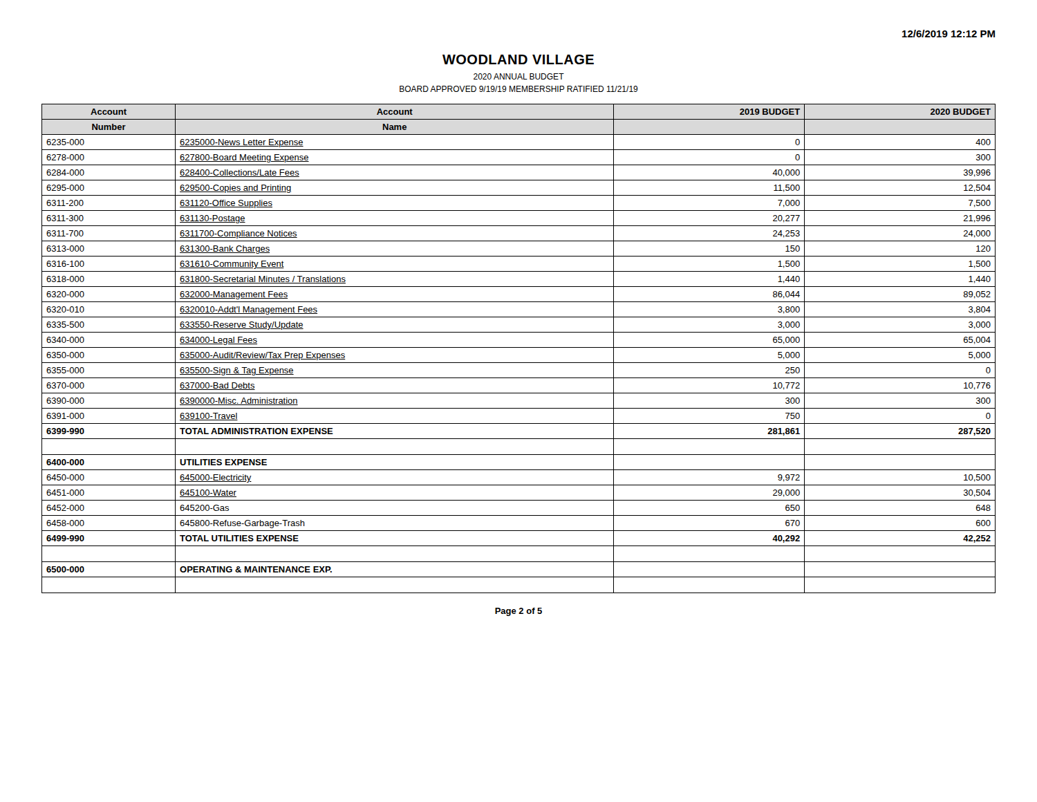12/6/2019 12:12 PM
WOODLAND VILLAGE
2020 ANNUAL BUDGET
BOARD APPROVED 9/19/19 MEMBERSHIP RATIFIED 11/21/19
| Account | Account | 2019 BUDGET | 2020 BUDGET |
| --- | --- | --- | --- |
| Number | Name | | |
| 6235-000 | 6235000-News Letter Expense | 0 | 400 |
| 6278-000 | 627800-Board Meeting Expense | 0 | 300 |
| 6284-000 | 628400-Collections/Late Fees | 40,000 | 39,996 |
| 6295-000 | 629500-Copies and Printing | 11,500 | 12,504 |
| 6311-200 | 631120-Office Supplies | 7,000 | 7,500 |
| 6311-300 | 631130-Postage | 20,277 | 21,996 |
| 6311-700 | 6311700-Compliance Notices | 24,253 | 24,000 |
| 6313-000 | 631300-Bank Charges | 150 | 120 |
| 6316-100 | 631610-Community Event | 1,500 | 1,500 |
| 6318-000 | 631800-Secretarial Minutes / Translations | 1,440 | 1,440 |
| 6320-000 | 632000-Management Fees | 86,044 | 89,052 |
| 6320-010 | 6320010-Addt'l Management Fees | 3,800 | 3,804 |
| 6335-500 | 633550-Reserve Study/Update | 3,000 | 3,000 |
| 6340-000 | 634000-Legal Fees | 65,000 | 65,004 |
| 6350-000 | 635000-Audit/Review/Tax Prep Expenses | 5,000 | 5,000 |
| 6355-000 | 635500-Sign & Tag Expense | 250 | 0 |
| 6370-000 | 637000-Bad Debts | 10,772 | 10,776 |
| 6390-000 | 6390000-Misc. Administration | 300 | 300 |
| 6391-000 | 639100-Travel | 750 | 0 |
| 6399-990 | TOTAL ADMINISTRATION EXPENSE | 281,861 | 287,520 |
| 6400-000 | UTILITIES EXPENSE | | |
| 6450-000 | 645000-Electricity | 9,972 | 10,500 |
| 6451-000 | 645100-Water | 29,000 | 30,504 |
| 6452-000 | 645200-Gas | 650 | 648 |
| 6458-000 | 645800-Refuse-Garbage-Trash | 670 | 600 |
| 6499-990 | TOTAL UTILITIES EXPENSE | 40,292 | 42,252 |
| 6500-000 | OPERATING & MAINTENANCE EXP. | | |
Page 2 of 5